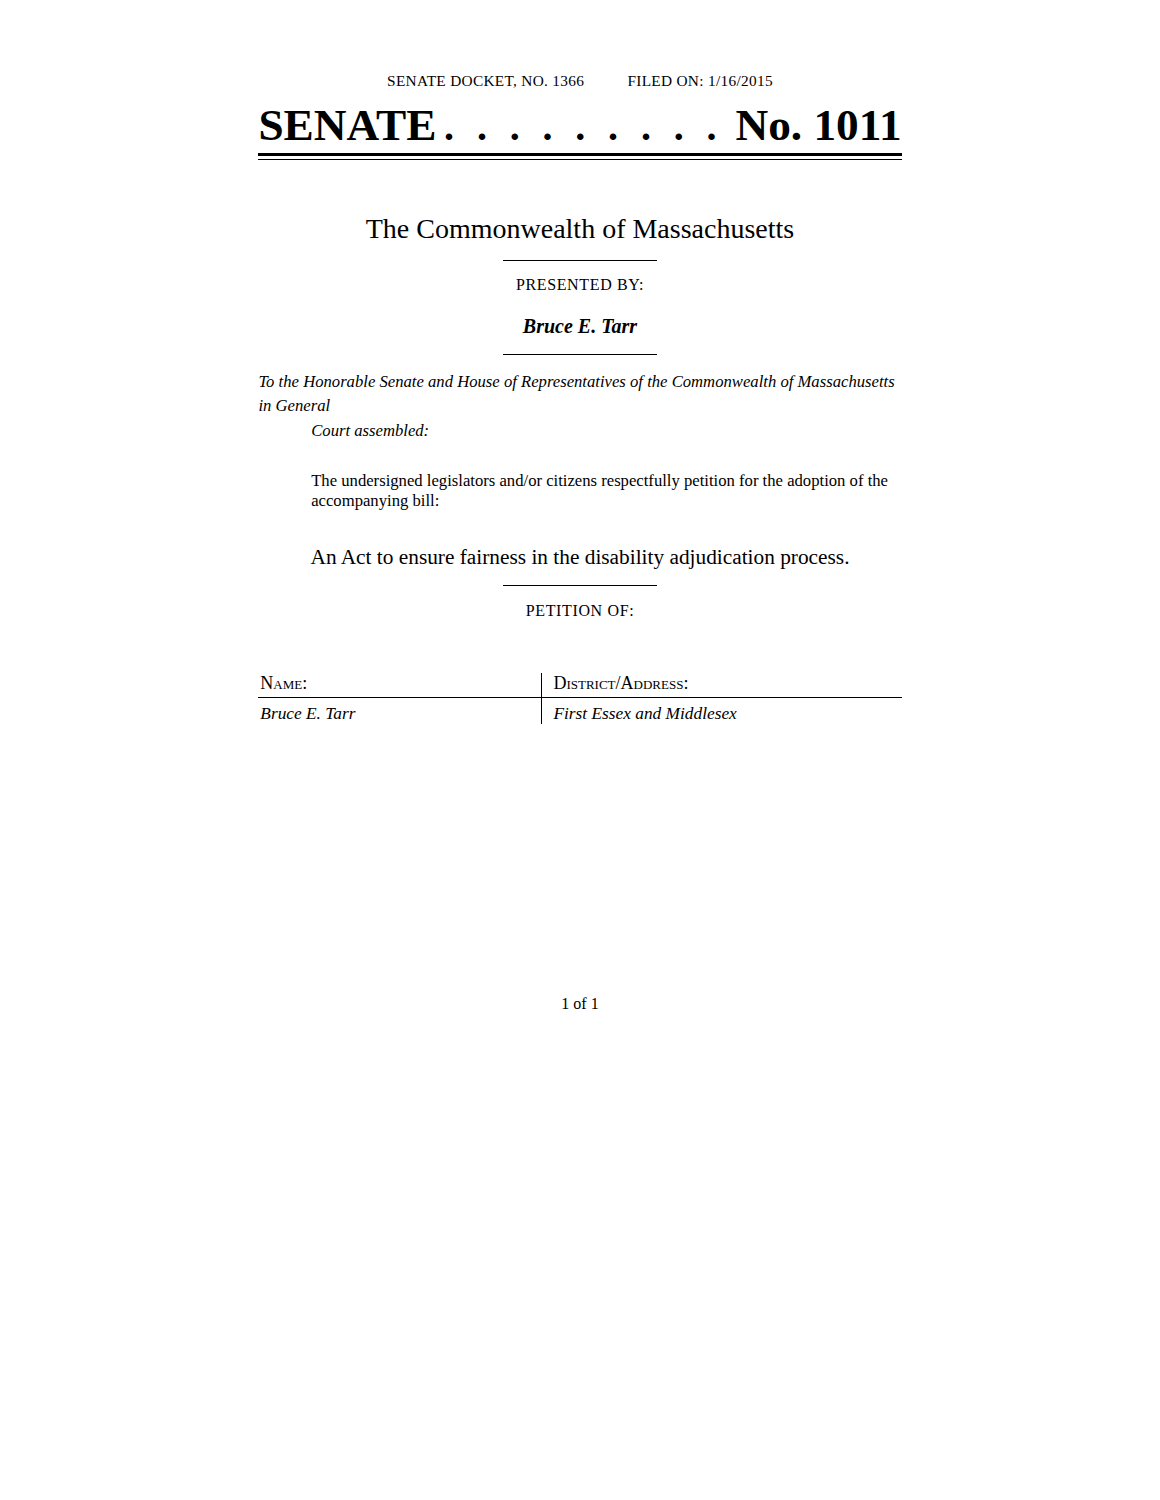SENATE DOCKET, NO. 1366 FILED ON: 1/16/2015
SENATE . . . . . . . . . . . . . . . No. 1011
The Commonwealth of Massachusetts
PRESENTED BY:
Bruce E. Tarr
To the Honorable Senate and House of Representatives of the Commonwealth of Massachusetts in General Court assembled:
The undersigned legislators and/or citizens respectfully petition for the adoption of the accompanying bill:
An Act to ensure fairness in the disability adjudication process.
PETITION OF:
| Name: | District/Address: |
| --- | --- |
| Bruce E. Tarr | First Essex and Middlesex |
1 of 1